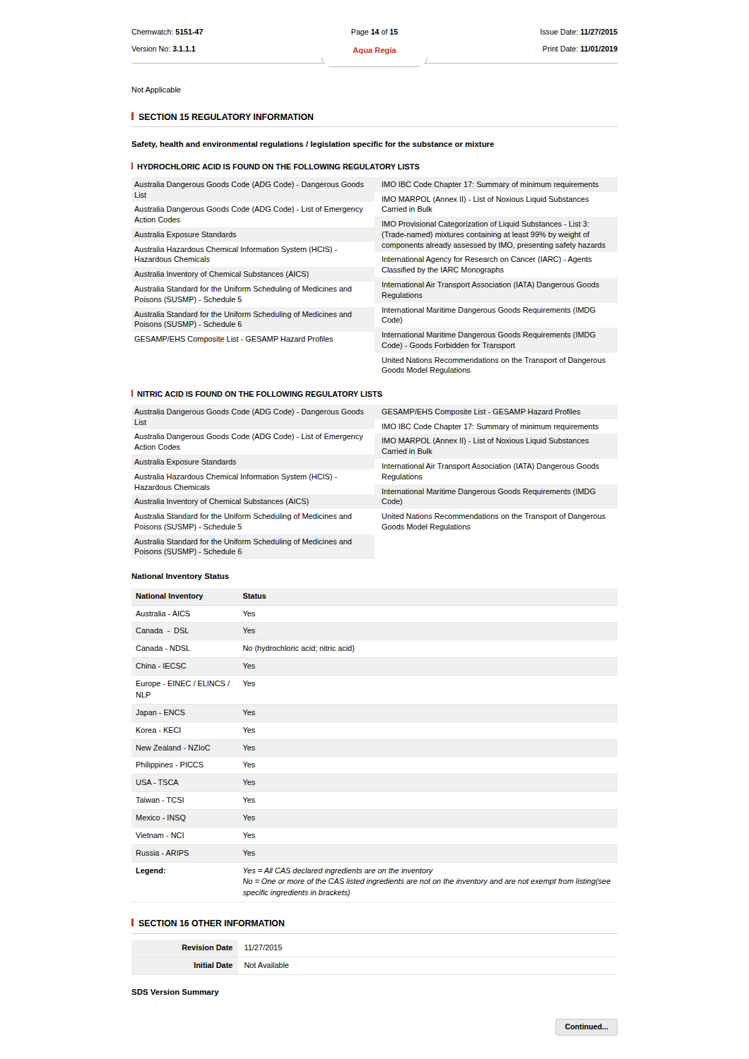Chemwatch: 5151-47
Version No: 3.1.1.1
Page 14 of 15
Aqua Regia
Issue Date: 11/27/2015
Print Date: 11/01/2019
Not Applicable
SECTION 15 REGULATORY INFORMATION
Safety, health and environmental regulations / legislation specific for the substance or mixture
HYDROCHLORIC ACID IS FOUND ON THE FOLLOWING REGULATORY LISTS
| Australia Dangerous Goods Code (ADG Code) - Dangerous Goods List Australia Dangerous Goods Code (ADG Code) - List of Emergency Action Codes Australia Exposure Standards Australia Hazardous Chemical Information System (HCIS) - Hazardous Chemicals Australia Inventory of Chemical Substances (AICS) Australia Standard for the Uniform Scheduling of Medicines and Poisons (SUSMP) - Schedule 5 Australia Standard for the Uniform Scheduling of Medicines and Poisons (SUSMP) - Schedule 6 GESAMP/EHS Composite List - GESAMP Hazard Profiles | IMO IBC Code Chapter 17: Summary of minimum requirements IMO MARPOL (Annex II) - List of Noxious Liquid Substances Carried in Bulk IMO Provisional Categorization of Liquid Substances - List 3: (Trade-named) mixtures containing at least 99% by weight of components already assessed by IMO, presenting safety hazards International Agency for Research on Cancer (IARC) - Agents Classified by the IARC Monographs International Air Transport Association (IATA) Dangerous Goods Regulations International Maritime Dangerous Goods Requirements (IMDG Code) International Maritime Dangerous Goods Requirements (IMDG Code) - Goods Forbidden for Transport United Nations Recommendations on the Transport of Dangerous Goods Model Regulations |
NITRIC ACID IS FOUND ON THE FOLLOWING REGULATORY LISTS
| Australia Dangerous Goods Code (ADG Code) - Dangerous Goods List Australia Dangerous Goods Code (ADG Code) - List of Emergency Action Codes Australia Exposure Standards Australia Hazardous Chemical Information System (HCIS) - Hazardous Chemicals Australia Inventory of Chemical Substances (AICS) Australia Standard for the Uniform Scheduling of Medicines and Poisons (SUSMP) - Schedule 5 Australia Standard for the Uniform Scheduling of Medicines and Poisons (SUSMP) - Schedule 6 | GESAMP/EHS Composite List - GESAMP Hazard Profiles IMO IBC Code Chapter 17: Summary of minimum requirements IMO MARPOL (Annex II) - List of Noxious Liquid Substances Carried in Bulk International Air Transport Association (IATA) Dangerous Goods Regulations International Maritime Dangerous Goods Requirements (IMDG Code) United Nations Recommendations on the Transport of Dangerous Goods Model Regulations |
National Inventory Status
| National Inventory | Status |
| --- | --- |
| Australia - AICS | Yes |
| Canada - DSL | Yes |
| Canada - NDSL | No (hydrochloric acid; nitric acid) |
| China - IECSC | Yes |
| Europe - EINEC / ELINCS / NLP | Yes |
| Japan - ENCS | Yes |
| Korea - KECI | Yes |
| New Zealand - NZIoC | Yes |
| Philippines - PICCS | Yes |
| USA - TSCA | Yes |
| Taiwan - TCSI | Yes |
| Mexico - INSQ | Yes |
| Vietnam - NCI | Yes |
| Russia - ARIPS | Yes |
| Legend: | Yes = All CAS declared ingredients are on the inventory No = One or more of the CAS listed ingredients are not on the inventory and are not exempt from listing(see specific ingredients in brackets) |
SECTION 16 OTHER INFORMATION
| Revision Date | 11/27/2015 |
| Initial Date | Not Available |
SDS Version Summary
Continued...